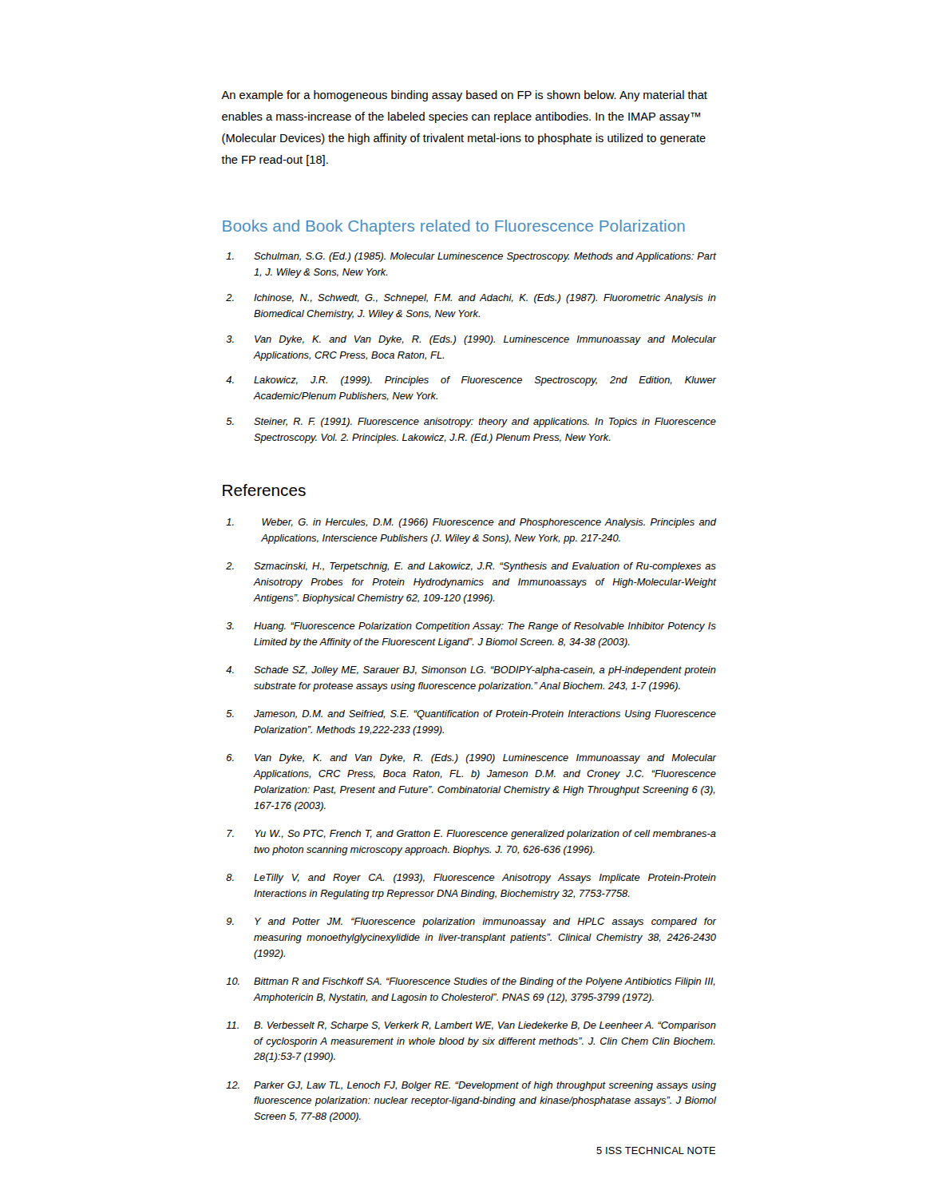An example for a homogeneous binding assay based on FP is shown below. Any material that enables a mass-increase of the labeled species can replace antibodies. In the IMAP assay™ (Molecular Devices) the high affinity of trivalent metal-ions to phosphate is utilized to generate the FP read-out [18].
Books and Book Chapters related to Fluorescence Polarization
Schulman, S.G. (Ed.) (1985). Molecular Luminescence Spectroscopy. Methods and Applications: Part 1, J. Wiley & Sons, New York.
Ichinose, N., Schwedt, G., Schnepel, F.M. and Adachi, K. (Eds.) (1987). Fluorometric Analysis in Biomedical Chemistry, J. Wiley & Sons, New York.
Van Dyke, K. and Van Dyke, R. (Eds.) (1990). Luminescence Immunoassay and Molecular Applications, CRC Press, Boca Raton, FL.
Lakowicz, J.R. (1999). Principles of Fluorescence Spectroscopy, 2nd Edition, Kluwer Academic/Plenum Publishers, New York.
Steiner, R. F. (1991). Fluorescence anisotropy: theory and applications. In Topics in Fluorescence Spectroscopy. Vol. 2. Principles. Lakowicz, J.R. (Ed.) Plenum Press, New York.
References
Weber, G. in Hercules, D.M. (1966) Fluorescence and Phosphorescence Analysis. Principles and Applications, Interscience Publishers (J. Wiley & Sons), New York, pp. 217-240.
Szmacinski, H., Terpetschnig, E. and Lakowicz, J.R. “Synthesis and Evaluation of Ru-complexes as Anisotropy Probes for Protein Hydrodynamics and Immunoassays of High-Molecular-Weight Antigens”. Biophysical Chemistry 62, 109-120 (1996).
Huang. “Fluorescence Polarization Competition Assay: The Range of Resolvable Inhibitor Potency Is Limited by the Affinity of the Fluorescent Ligand”. J Biomol Screen. 8, 34-38 (2003).
Schade SZ, Jolley ME, Sarauer BJ, Simonson LG. “BODIPY-alpha-casein, a pH-independent protein substrate for protease assays using fluorescence polarization.” Anal Biochem. 243, 1-7 (1996).
Jameson, D.M. and Seifried, S.E. “Quantification of Protein-Protein Interactions Using Fluorescence Polarization”. Methods 19,222-233 (1999).
Van Dyke, K. and Van Dyke, R. (Eds.) (1990) Luminescence Immunoassay and Molecular Applications, CRC Press, Boca Raton, FL. b) Jameson D.M. and Croney J.C. “Fluorescence Polarization: Past, Present and Future”. Combinatorial Chemistry & High Throughput Screening 6 (3), 167-176 (2003).
Yu W., So PTC, French T, and Gratton E. Fluorescence generalized polarization of cell membranes-a two photon scanning microscopy approach. Biophys. J. 70, 626-636 (1996).
LeTilly V, and Royer CA. (1993), Fluorescence Anisotropy Assays Implicate Protein-Protein Interactions in Regulating trp Repressor DNA Binding, Biochemistry 32, 7753-7758.
Y and Potter JM. “Fluorescence polarization immunoassay and HPLC assays compared for measuring monoethylglycinexylidide in liver-transplant patients”. Clinical Chemistry 38, 2426-2430 (1992).
Bittman R and Fischkoff SA. “Fluorescence Studies of the Binding of the Polyene Antibiotics Filipin III, Amphotericin B, Nystatin, and Lagosin to Cholesterol”. PNAS 69 (12), 3795-3799 (1972).
B. Verbesselt R, Scharpe S, Verkerk R, Lambert WE, Van Liedekerke B, De Leenheer A. “Comparison of cyclosporin A measurement in whole blood by six different methods”. J. Clin Chem Clin Biochem. 28(1):53-7 (1990).
Parker GJ, Law TL, Lenoch FJ, Bolger RE. “Development of high throughput screening assays using fluorescence polarization: nuclear receptor-ligand-binding and kinase/phosphatase assays”. J Biomol Screen 5, 77-88 (2000).
5 ISS TECHNICAL NOTE